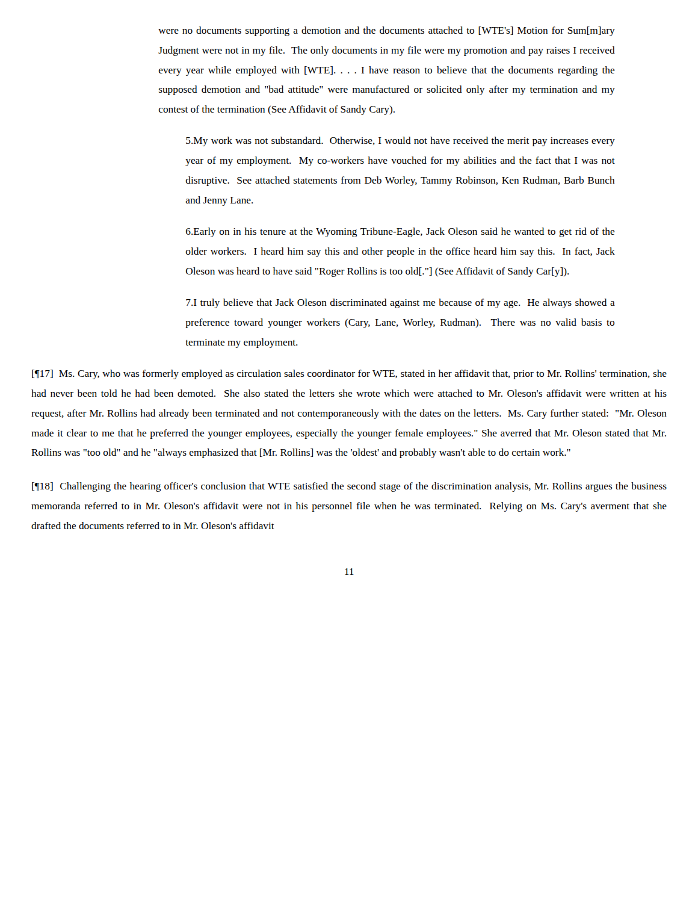were no documents supporting a demotion and the documents attached to [WTE's] Motion for Sum[m]ary Judgment were not in my file. The only documents in my file were my promotion and pay raises I received every year while employed with [WTE]. . . . I have reason to believe that the documents regarding the supposed demotion and "bad attitude" were manufactured or solicited only after my termination and my contest of the termination (See Affidavit of Sandy Cary).
5. My work was not substandard. Otherwise, I would not have received the merit pay increases every year of my employment. My co-workers have vouched for my abilities and the fact that I was not disruptive. See attached statements from Deb Worley, Tammy Robinson, Ken Rudman, Barb Bunch and Jenny Lane.
6. Early on in his tenure at the Wyoming Tribune-Eagle, Jack Oleson said he wanted to get rid of the older workers. I heard him say this and other people in the office heard him say this. In fact, Jack Oleson was heard to have said "Roger Rollins is too old[."] (See Affidavit of Sandy Car[y]).
7. I truly believe that Jack Oleson discriminated against me because of my age. He always showed a preference toward younger workers (Cary, Lane, Worley, Rudman). There was no valid basis to terminate my employment.
[¶17] Ms. Cary, who was formerly employed as circulation sales coordinator for WTE, stated in her affidavit that, prior to Mr. Rollins' termination, she had never been told he had been demoted. She also stated the letters she wrote which were attached to Mr. Oleson's affidavit were written at his request, after Mr. Rollins had already been terminated and not contemporaneously with the dates on the letters. Ms. Cary further stated: "Mr. Oleson made it clear to me that he preferred the younger employees, especially the younger female employees." She averred that Mr. Oleson stated that Mr. Rollins was "too old" and he "always emphasized that [Mr. Rollins] was the 'oldest' and probably wasn't able to do certain work."
[¶18] Challenging the hearing officer's conclusion that WTE satisfied the second stage of the discrimination analysis, Mr. Rollins argues the business memoranda referred to in Mr. Oleson's affidavit were not in his personnel file when he was terminated. Relying on Ms. Cary's averment that she drafted the documents referred to in Mr. Oleson's affidavit
11